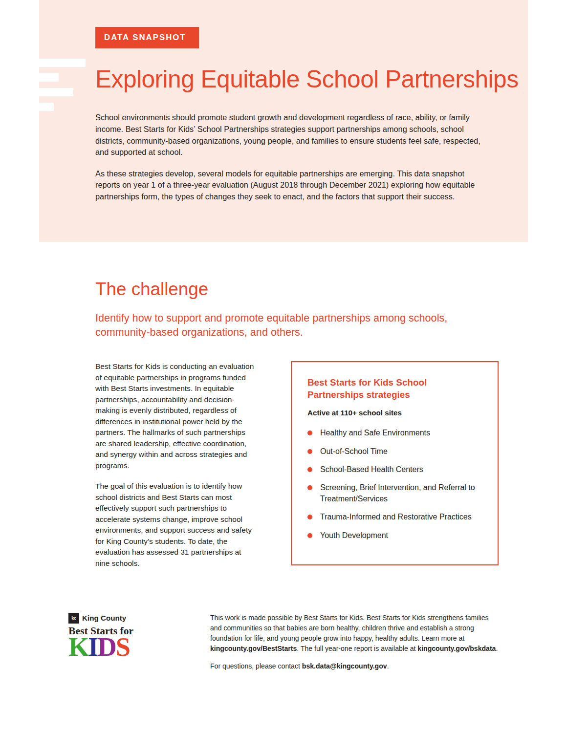DATA SNAPSHOT
Exploring Equitable School Partnerships
School environments should promote student growth and development regardless of race, ability, or family income. Best Starts for Kids’ School Partnerships strategies support partnerships among schools, school districts, community-based organizations, young people, and families to ensure students feel safe, respected, and supported at school.
As these strategies develop, several models for equitable partnerships are emerging. This data snapshot reports on year 1 of a three-year evaluation (August 2018 through December 2021) exploring how equitable partnerships form, the types of changes they seek to enact, and the factors that support their success.
The challenge
Identify how to support and promote equitable partnerships among schools, community-based organizations, and others.
Best Starts for Kids is conducting an evaluation of equitable partnerships in programs funded with Best Starts investments. In equitable partnerships, accountability and decision-making is evenly distributed, regardless of differences in institutional power held by the partners. The hallmarks of such partnerships are shared leadership, effective coordination, and synergy within and across strategies and programs.
The goal of this evaluation is to identify how school districts and Best Starts can most effectively support such partnerships to accelerate systems change, improve school environments, and support success and safety for King County’s students. To date, the evaluation has assessed 31 partnerships at nine schools.
Best Starts for Kids School Partnerships strategies
Active at 110+ school sites
Healthy and Safe Environments
Out-of-School Time
School-Based Health Centers
Screening, Brief Intervention, and Referral to Treatment/Services
Trauma-Informed and Restorative Practices
Youth Development
kc King County
Best Starts for
KIDS
This work is made possible by Best Starts for Kids. Best Starts for Kids strengthens families and communities so that babies are born healthy, children thrive and establish a strong foundation for life, and young people grow into happy, healthy adults. Learn more at kingcounty.gov/BestStarts. The full year-one report is available at kingcounty.gov/bskdata.
For questions, please contact bsk.data@kingcounty.gov.